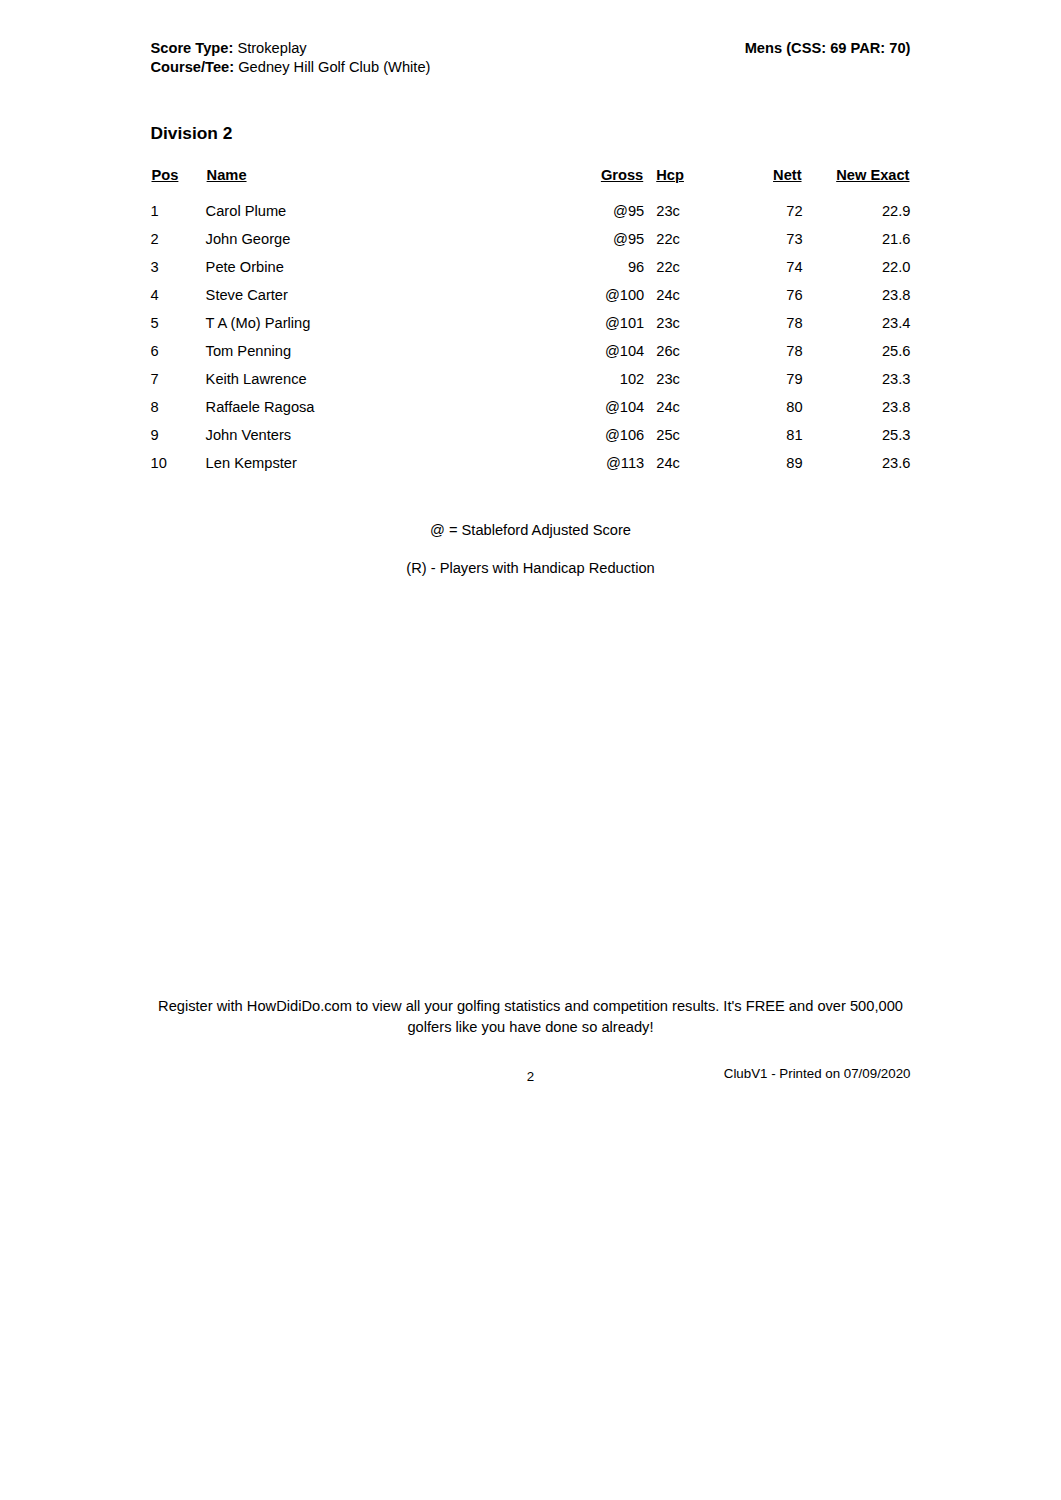Score Type: Strokeplay
Course/Tee: Gedney Hill Golf Club (White)
Mens (CSS: 69 PAR: 70)
Division 2
| Pos | Name | Gross | Hcp | Nett | New Exact |
| --- | --- | --- | --- | --- | --- |
| 1 | Carol Plume | @95 | 23c | 72 | 22.9 |
| 2 | John George | @95 | 22c | 73 | 21.6 |
| 3 | Pete Orbine | 96 | 22c | 74 | 22.0 |
| 4 | Steve Carter | @100 | 24c | 76 | 23.8 |
| 5 | T A (Mo) Parling | @101 | 23c | 78 | 23.4 |
| 6 | Tom Penning | @104 | 26c | 78 | 25.6 |
| 7 | Keith Lawrence | 102 | 23c | 79 | 23.3 |
| 8 | Raffaele Ragosa | @104 | 24c | 80 | 23.8 |
| 9 | John Venters | @106 | 25c | 81 | 25.3 |
| 10 | Len Kempster | @113 | 24c | 89 | 23.6 |
@ = Stableford Adjusted Score
(R) - Players with Handicap Reduction
Register with HowDidiDo.com to view all your golfing statistics and competition results. It's FREE and over 500,000 golfers like you have done so already!
2
ClubV1 - Printed on 07/09/2020